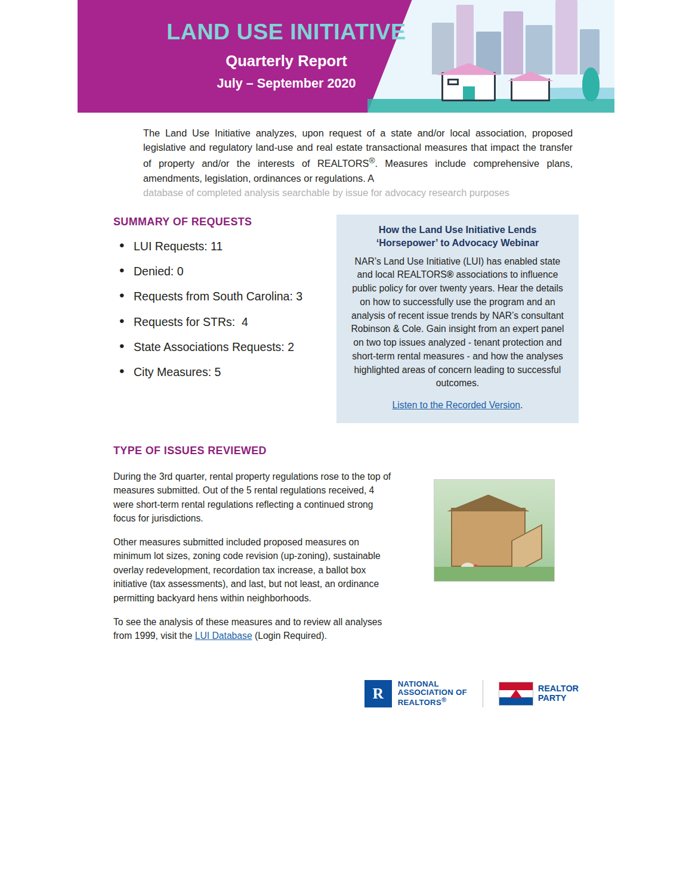Land Use Initiative
Quarterly Report
July – September 2020
The Land Use Initiative analyzes, upon request of a state and/or local association, proposed legislative and regulatory land-use and real estate transactional measures that impact the transfer of property and/or the interests of REALTORS®. Measures include comprehensive plans, amendments, legislation, ordinances or regulations. A database of completed analysis searchable by issue for advocacy research purposes
Summary of Requests
LUI Requests: 11
Denied: 0
Requests from South Carolina: 3
Requests for STRs: 4
State Associations Requests: 2
City Measures: 5
How the Land Use Initiative Lends ‘Horsepower’ to Advocacy Webinar
NAR’s Land Use Initiative (LUI) has enabled state and local REALTORS® associations to influence public policy for over twenty years. Hear the details on how to successfully use the program and an analysis of recent issue trends by NAR’s consultant Robinson & Cole. Gain insight from an expert panel on two top issues analyzed - tenant protection and short-term rental measures - and how the analyses highlighted areas of concern leading to successful outcomes.
Listen to the Recorded Version.
Type of Issues Reviewed
During the 3rd quarter, rental property regulations rose to the top of measures submitted. Out of the 5 rental regulations received, 4 were short-term rental regulations reflecting a continued strong focus for jurisdictions.
Other measures submitted included proposed measures on minimum lot sizes, zoning code revision (up-zoning), sustainable overlay redevelopment, recordation tax increase, a ballot box initiative (tax assessments), and last, but not least, an ordinance permitting backyard hens within neighborhoods.
To see the analysis of these measures and to review all analyses from 1999, visit the LUI Database (Login Required).
R
NATIONAL ASSOCIATION OF REALTORS®
REALTOR PARTY